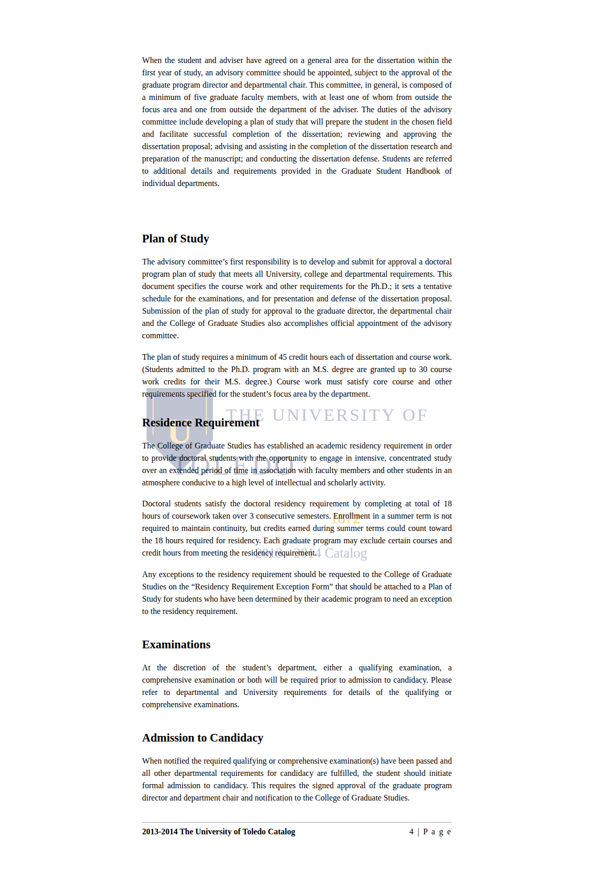U
THE UNIVERSITY OF
TOLEDO
1872
2013 - 2014 Catalog
When the student and adviser have agreed on a general area for the dissertation within the first year of study, an advisory committee should be appointed, subject to the approval of the graduate program director and departmental chair. This committee, in general, is composed of a minimum of five graduate faculty members, with at least one of whom from outside the focus area and one from outside the department of the adviser. The duties of the advisory committee include developing a plan of study that will prepare the student in the chosen field and facilitate successful completion of the dissertation; reviewing and approving the dissertation proposal; advising and assisting in the completion of the dissertation research and preparation of the manuscript; and conducting the dissertation defense. Students are referred to additional details and requirements provided in the Graduate Student Handbook of individual departments.
Plan of Study
The advisory committee’s first responsibility is to develop and submit for approval a doctoral program plan of study that meets all University, college and departmental requirements. This document specifies the course work and other requirements for the Ph.D.; it sets a tentative schedule for the examinations, and for presentation and defense of the dissertation proposal. Submission of the plan of study for approval to the graduate director, the departmental chair and the College of Graduate Studies also accomplishes official appointment of the advisory committee.
The plan of study requires a minimum of 45 credit hours each of dissertation and course work. (Students admitted to the Ph.D. program with an M.S. degree are granted up to 30 course work credits for their M.S. degree.) Course work must satisfy core course and other requirements specified for the student’s focus area by the department.
Residence Requirement
The College of Graduate Studies has established an academic residency requirement in order to provide doctoral students with the opportunity to engage in intensive, concentrated study over an extended period of time in association with faculty members and other students in an atmosphere conducive to a high level of intellectual and scholarly activity.
Doctoral students satisfy the doctoral residency requirement by completing at total of 18 hours of coursework taken over 3 consecutive semesters. Enrollment in a summer term is not required to maintain continuity, but credits earned during summer terms could count toward the 18 hours required for residency. Each graduate program may exclude certain courses and credit hours from meeting the residency requirement.
Any exceptions to the residency requirement should be requested to the College of Graduate Studies on the “Residency Requirement Exception Form” that should be attached to a Plan of Study for students who have been determined by their academic program to need an exception to the residency requirement.
Examinations
At the discretion of the student’s department, either a qualifying examination, a comprehensive examination or both will be required prior to admission to candidacy. Please refer to departmental and University requirements for details of the qualifying or comprehensive examinations.
Admission to Candidacy
When notified the required qualifying or comprehensive examination(s) have been passed and all other departmental requirements for candidacy are fulfilled, the student should initiate formal admission to candidacy. This requires the signed approval of the graduate program director and department chair and notification to the College of Graduate Studies.
2013-2014 The University of Toledo Catalog 4 | P a g e